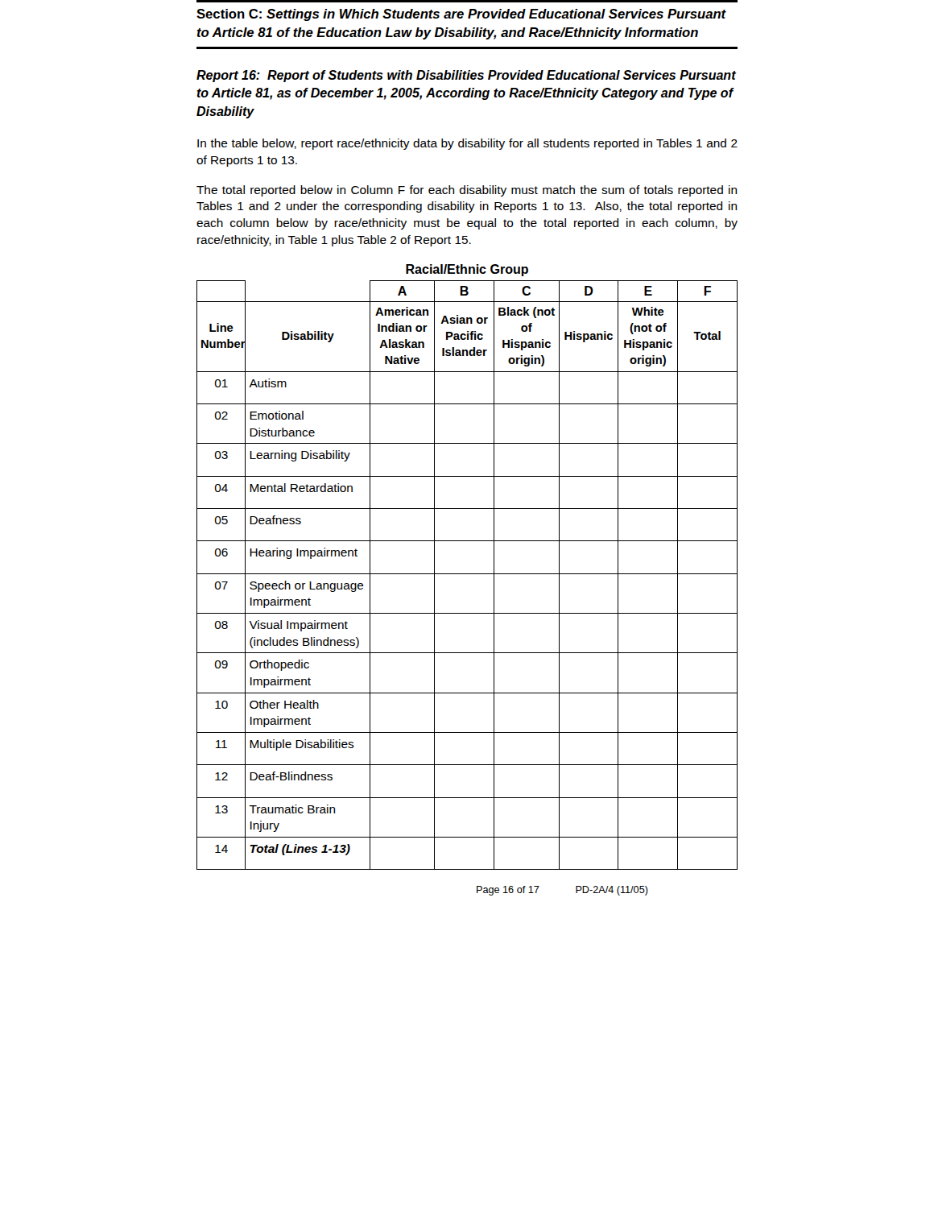Section C: Settings in Which Students are Provided Educational Services Pursuant to Article 81 of the Education Law by Disability, and Race/Ethnicity Information
Report 16: Report of Students with Disabilities Provided Educational Services Pursuant to Article 81, as of December 1, 2005, According to Race/Ethnicity Category and Type of Disability
In the table below, report race/ethnicity data by disability for all students reported in Tables 1 and 2 of Reports 1 to 13.
The total reported below in Column F for each disability must match the sum of totals reported in Tables 1 and 2 under the corresponding disability in Reports 1 to 13. Also, the total reported in each column below by race/ethnicity must be equal to the total reported in each column, by race/ethnicity, in Table 1 plus Table 2 of Report 15.
Racial/Ethnic Group
| | | A | B | C | D | E | F |
| --- | --- | --- | --- | --- | --- | --- | --- |
| Line Number | Disability | American Indian or Alaskan Native | Asian or Pacific Islander | Black (not of Hispanic origin) | Hispanic | White (not of Hispanic origin) | Total |
| 01 | Autism | | | | | | |
| 02 | Emotional Disturbance | | | | | | |
| 03 | Learning Disability | | | | | | |
| 04 | Mental Retardation | | | | | | |
| 05 | Deafness | | | | | | |
| 06 | Hearing Impairment | | | | | | |
| 07 | Speech or Language Impairment | | | | | | |
| 08 | Visual Impairment (includes Blindness) | | | | | | |
| 09 | Orthopedic Impairment | | | | | | |
| 10 | Other Health Impairment | | | | | | |
| 11 | Multiple Disabilities | | | | | | |
| 12 | Deaf-Blindness | | | | | | |
| 13 | Traumatic Brain Injury | | | | | | |
| 14 | Total (Lines 1-13) | | | | | | |
Page 16 of 17 PD-2A/4 (11/05)